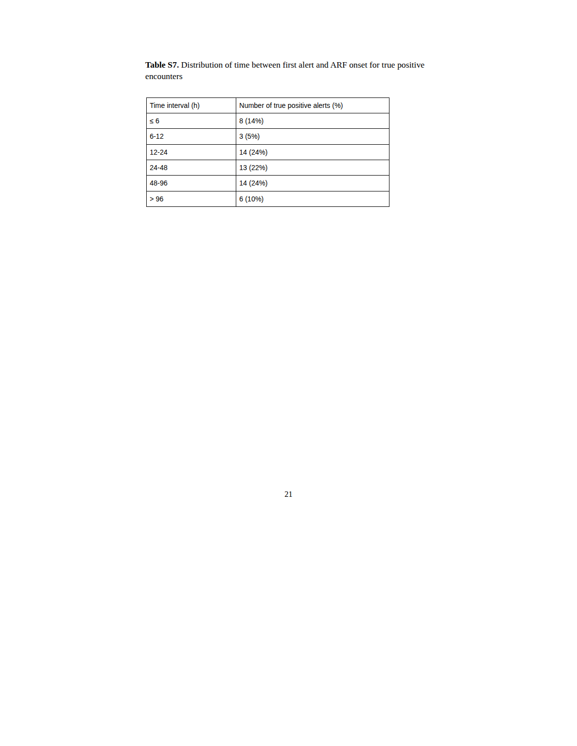Table S7. Distribution of time between first alert and ARF onset for true positive encounters
| Time interval (h) | Number of true positive alerts (%) |
| ≤ 6 | 8 (14%) |
| 6-12 | 3 (5%) |
| 12-24 | 14 (24%) |
| 24-48 | 13 (22%) |
| 48-96 | 14 (24%) |
| > 96 | 6 (10%) |
21